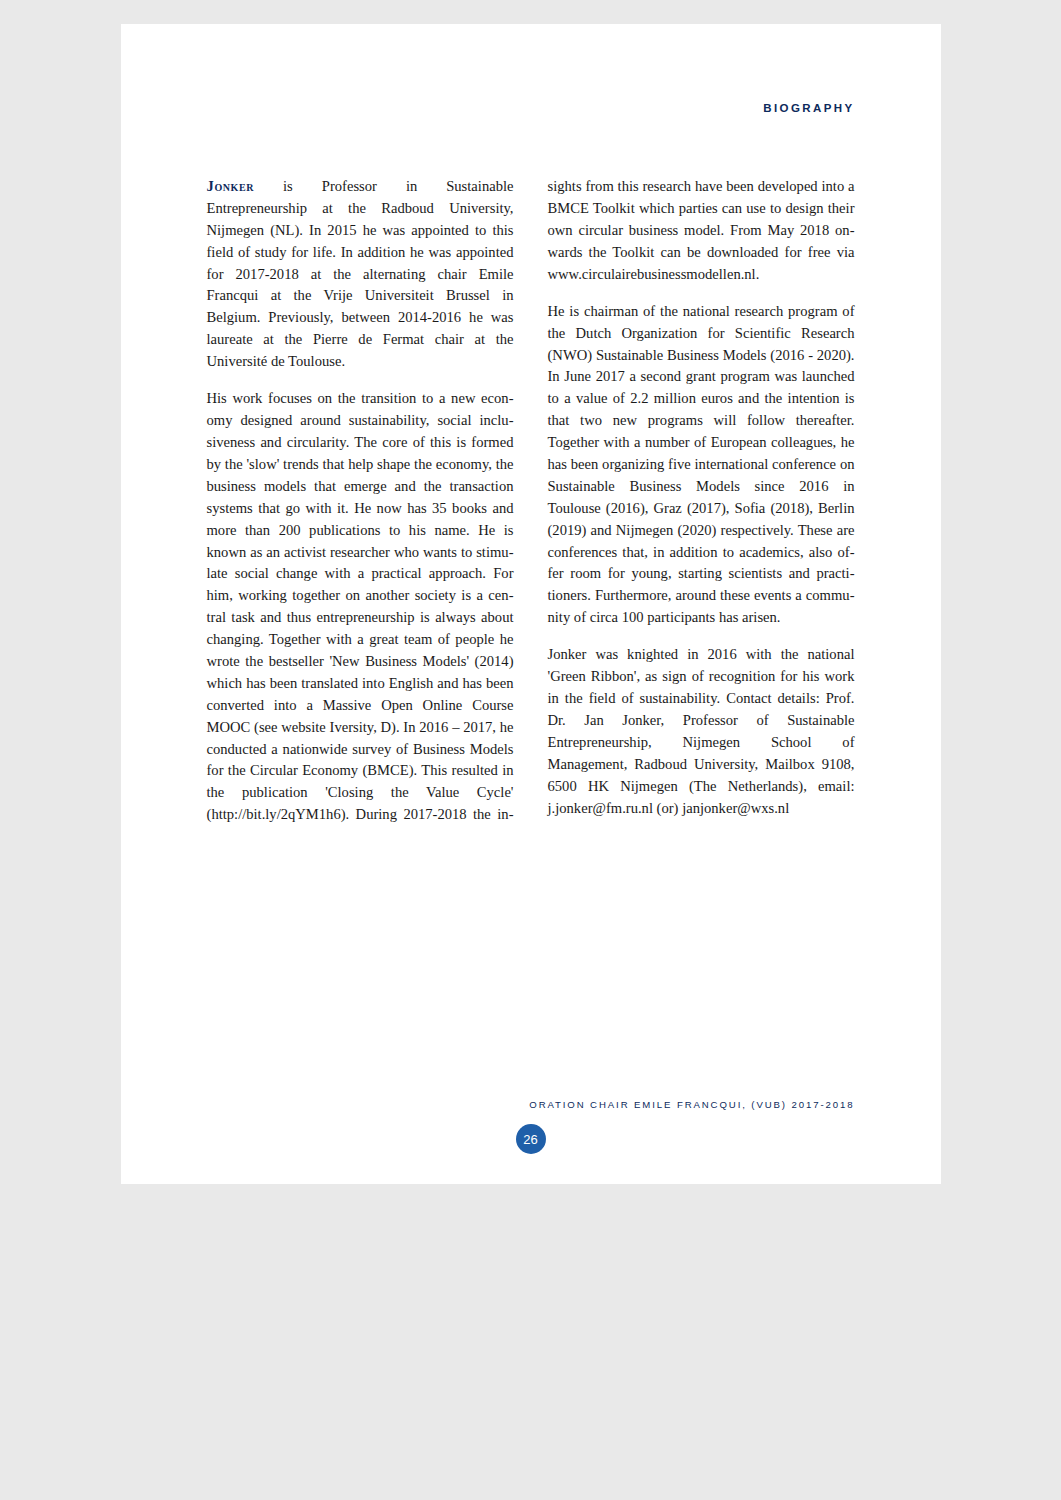BIOGRAPHY
Jonker is Professor in Sustainable Entrepreneurship at the Radboud University, Nijmegen (NL). In 2015 he was appointed to this field of study for life. In addition he was appointed for 2017-2018 at the alternating chair Emile Francqui at the Vrije Universiteit Brussel in Belgium. Previously, between 2014-2016 he was laureate at the Pierre de Fermat chair at the Université de Toulouse.
His work focuses on the transition to a new economy designed around sustainability, social inclusiveness and circularity. The core of this is formed by the 'slow' trends that help shape the economy, the business models that emerge and the transaction systems that go with it. He now has 35 books and more than 200 publications to his name. He is known as an activist researcher who wants to stimulate social change with a practical approach. For him, working together on another society is a central task and thus entrepreneurship is always about changing. Together with a great team of people he wrote the bestseller 'New Business Models' (2014) which has been translated into English and has been converted into a Massive Open Online Course MOOC (see website Iversity, D). In 2016 – 2017, he conducted a nationwide survey of Business Models for the Circular Economy (BMCE). This resulted in the publication 'Closing the Value Cycle' (http://bit.ly/2qYM1h6). During 2017-2018 the insights from this research have been developed into a BMCE Toolkit which parties can use to design their own circular business model. From May 2018 onwards the Toolkit can be downloaded for free via www.circulairebusinessmodellen.nl.
He is chairman of the national research program of the Dutch Organization for Scientific Research (NWO) Sustainable Business Models (2016 - 2020). In June 2017 a second grant program was launched to a value of 2.2 million euros and the intention is that two new programs will follow thereafter. Together with a number of European colleagues, he has been organizing five international conference on Sustainable Business Models since 2016 in Toulouse (2016), Graz (2017), Sofia (2018), Berlin (2019) and Nijmegen (2020) respectively. These are conferences that, in addition to academics, also offer room for young, starting scientists and practitioners. Furthermore, around these events a community of circa 100 participants has arisen.
Jonker was knighted in 2016 with the national 'Green Ribbon', as sign of recognition for his work in the field of sustainability. Contact details: Prof. Dr. Jan Jonker, Professor of Sustainable Entrepreneurship, Nijmegen School of Management, Radboud University, Mailbox 9108, 6500 HK Nijmegen (The Netherlands), email: j.jonker@fm.ru.nl (or) janjonker@wxs.nl
Oration chair Emile Francqui, (VUB) 2017-2018
26